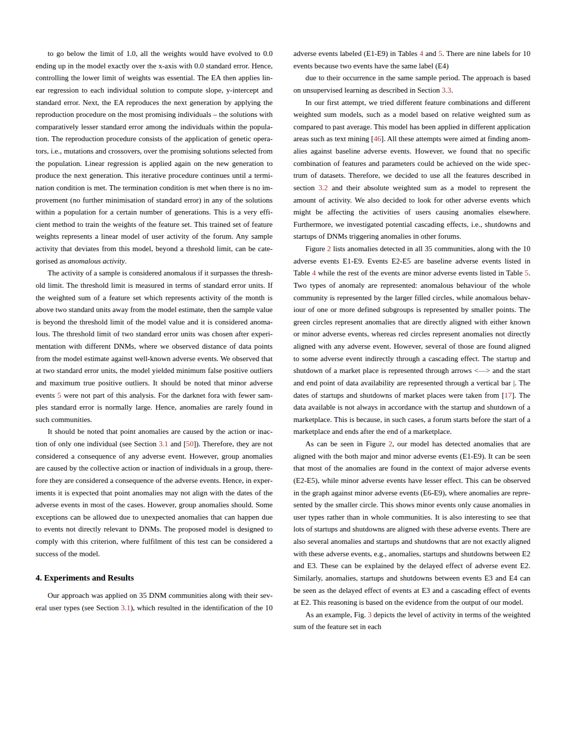to go below the limit of 1.0, all the weights would have evolved to 0.0 ending up in the model exactly over the x-axis with 0.0 standard error. Hence, controlling the lower limit of weights was essential. The EA then applies linear regression to each individual solution to compute slope, y-intercept and standard error. Next, the EA reproduces the next generation by applying the reproduction procedure on the most promising individuals – the solutions with comparatively lesser standard error among the individuals within the population. The reproduction procedure consists of the application of genetic operators, i.e., mutations and crossovers, over the promising solutions selected from the population. Linear regression is applied again on the new generation to produce the next generation. This iterative procedure continues until a termination condition is met. The termination condition is met when there is no improvement (no further minimisation of standard error) in any of the solutions within a population for a certain number of generations. This is a very efficient method to train the weights of the feature set. This trained set of feature weights represents a linear model of user activity of the forum. Any sample activity that deviates from this model, beyond a threshold limit, can be categorised as anomalous activity.
The activity of a sample is considered anomalous if it surpasses the threshold limit. The threshold limit is measured in terms of standard error units. If the weighted sum of a feature set which represents activity of the month is above two standard units away from the model estimate, then the sample value is beyond the threshold limit of the model value and it is considered anomalous. The threshold limit of two standard error units was chosen after experimentation with different DNMs, where we observed distance of data points from the model estimate against well-known adverse events. We observed that at two standard error units, the model yielded minimum false positive outliers and maximum true positive outliers. It should be noted that minor adverse events 5 were not part of this analysis. For the darknet fora with fewer samples standard error is normally large. Hence, anomalies are rarely found in such communities.
It should be noted that point anomalies are caused by the action or inaction of only one individual (see Section 3.1 and [50]). Therefore, they are not considered a consequence of any adverse event. However, group anomalies are caused by the collective action or inaction of individuals in a group, therefore they are considered a consequence of the adverse events. Hence, in experiments it is expected that point anomalies may not align with the dates of the adverse events in most of the cases. However, group anomalies should. Some exceptions can be allowed due to unexpected anomalies that can happen due to events not directly relevant to DNMs. The proposed model is designed to comply with this criterion, where fulfilment of this test can be considered a success of the model.
4. Experiments and Results
Our approach was applied on 35 DNM communities along with their several user types (see Section 3.1), which resulted in the identification of the 10 adverse events labeled (E1-E9) in Tables 4 and 5. There are nine labels for 10 events because two events have the same label (E4)
due to their occurrence in the same sample period. The approach is based on unsupervised learning as described in Section 3.3.
In our first attempt, we tried different feature combinations and different weighted sum models, such as a model based on relative weighted sum as compared to past average. This model has been applied in different application areas such as text mining [46]. All these attempts were aimed at finding anomalies against baseline adverse events. However, we found that no specific combination of features and parameters could be achieved on the wide spectrum of datasets. Therefore, we decided to use all the features described in section 3.2 and their absolute weighted sum as a model to represent the amount of activity. We also decided to look for other adverse events which might be affecting the activities of users causing anomalies elsewhere. Furthermore, we investigated potential cascading effects, i.e., shutdowns and startups of DNMs triggering anomalies in other forums.
Figure 2 lists anomalies detected in all 35 communities, along with the 10 adverse events E1-E9. Events E2-E5 are baseline adverse events listed in Table 4 while the rest of the events are minor adverse events listed in Table 5. Two types of anomaly are represented: anomalous behaviour of the whole community is represented by the larger filled circles, while anomalous behaviour of one or more defined subgroups is represented by smaller points. The green circles represent anomalies that are directly aligned with either known or minor adverse events, whereas red circles represent anomalies not directly aligned with any adverse event. However, several of those are found aligned to some adverse event indirectly through a cascading effect. The startup and shutdown of a market place is represented through arrows <—> and the start and end point of data availability are represented through a vertical bar |. The dates of startups and shutdowns of market places were taken from [17]. The data available is not always in accordance with the startup and shutdown of a marketplace. This is because, in such cases, a forum starts before the start of a marketplace and ends after the end of a marketplace.
As can be seen in Figure 2, our model has detected anomalies that are aligned with the both major and minor adverse events (E1-E9). It can be seen that most of the anomalies are found in the context of major adverse events (E2-E5), while minor adverse events have lesser effect. This can be observed in the graph against minor adverse events (E6-E9), where anomalies are represented by the smaller circle. This shows minor events only cause anomalies in user types rather than in whole communities. It is also interesting to see that lots of startups and shutdowns are aligned with these adverse events. There are also several anomalies and startups and shutdowns that are not exactly aligned with these adverse events, e.g., anomalies, startups and shutdowns between E2 and E3. These can be explained by the delayed effect of adverse event E2. Similarly, anomalies, startups and shutdowns between events E3 and E4 can be seen as the delayed effect of events at E3 and a cascading effect of events at E2. This reasoning is based on the evidence from the output of our model.
As an example, Fig. 3 depicts the level of activity in terms of the weighted sum of the feature set in each